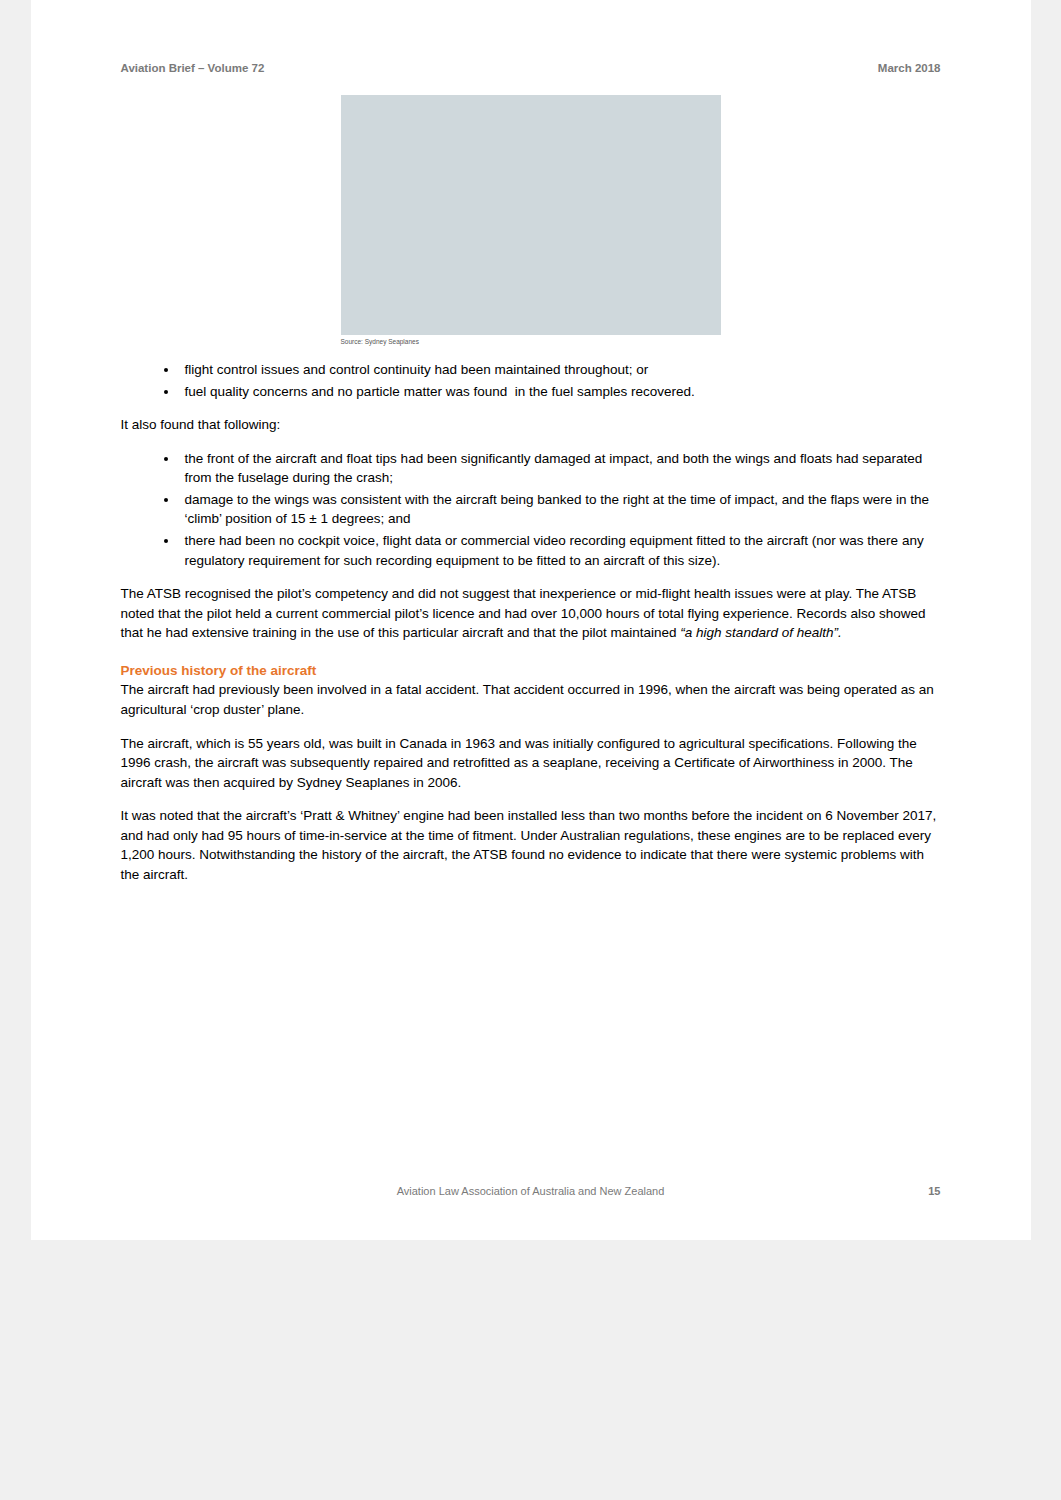Aviation Brief – Volume 72 March 2018
Source: Sydney Seaplanes
flight control issues and control continuity had been maintained throughout; or
fuel quality concerns and no particle matter was found in the fuel samples recovered.
It also found that following:
the front of the aircraft and float tips had been significantly damaged at impact, and both the wings and floats had separated from the fuselage during the crash;
damage to the wings was consistent with the aircraft being banked to the right at the time of impact, and the flaps were in the ‘climb’ position of 15 ± 1 degrees; and
there had been no cockpit voice, flight data or commercial video recording equipment fitted to the aircraft (nor was there any regulatory requirement for such recording equipment to be fitted to an aircraft of this size).
The ATSB recognised the pilot’s competency and did not suggest that inexperience or mid-flight health issues were at play. The ATSB noted that the pilot held a current commercial pilot’s licence and had over 10,000 hours of total flying experience. Records also showed that he had extensive training in the use of this particular aircraft and that the pilot maintained “a high standard of health”.
Previous history of the aircraft
The aircraft had previously been involved in a fatal accident. That accident occurred in 1996, when the aircraft was being operated as an agricultural ‘crop duster’ plane.
The aircraft, which is 55 years old, was built in Canada in 1963 and was initially configured to agricultural specifications. Following the 1996 crash, the aircraft was subsequently repaired and retrofitted as a seaplane, receiving a Certificate of Airworthiness in 2000. The aircraft was then acquired by Sydney Seaplanes in 2006.
It was noted that the aircraft’s ‘Pratt & Whitney’ engine had been installed less than two months before the incident on 6 November 2017, and had only had 95 hours of time-in-service at the time of fitment. Under Australian regulations, these engines are to be replaced every 1,200 hours. Notwithstanding the history of the aircraft, the ATSB found no evidence to indicate that there were systemic problems with the aircraft.
Aviation Law Association of Australia and New Zealand 15